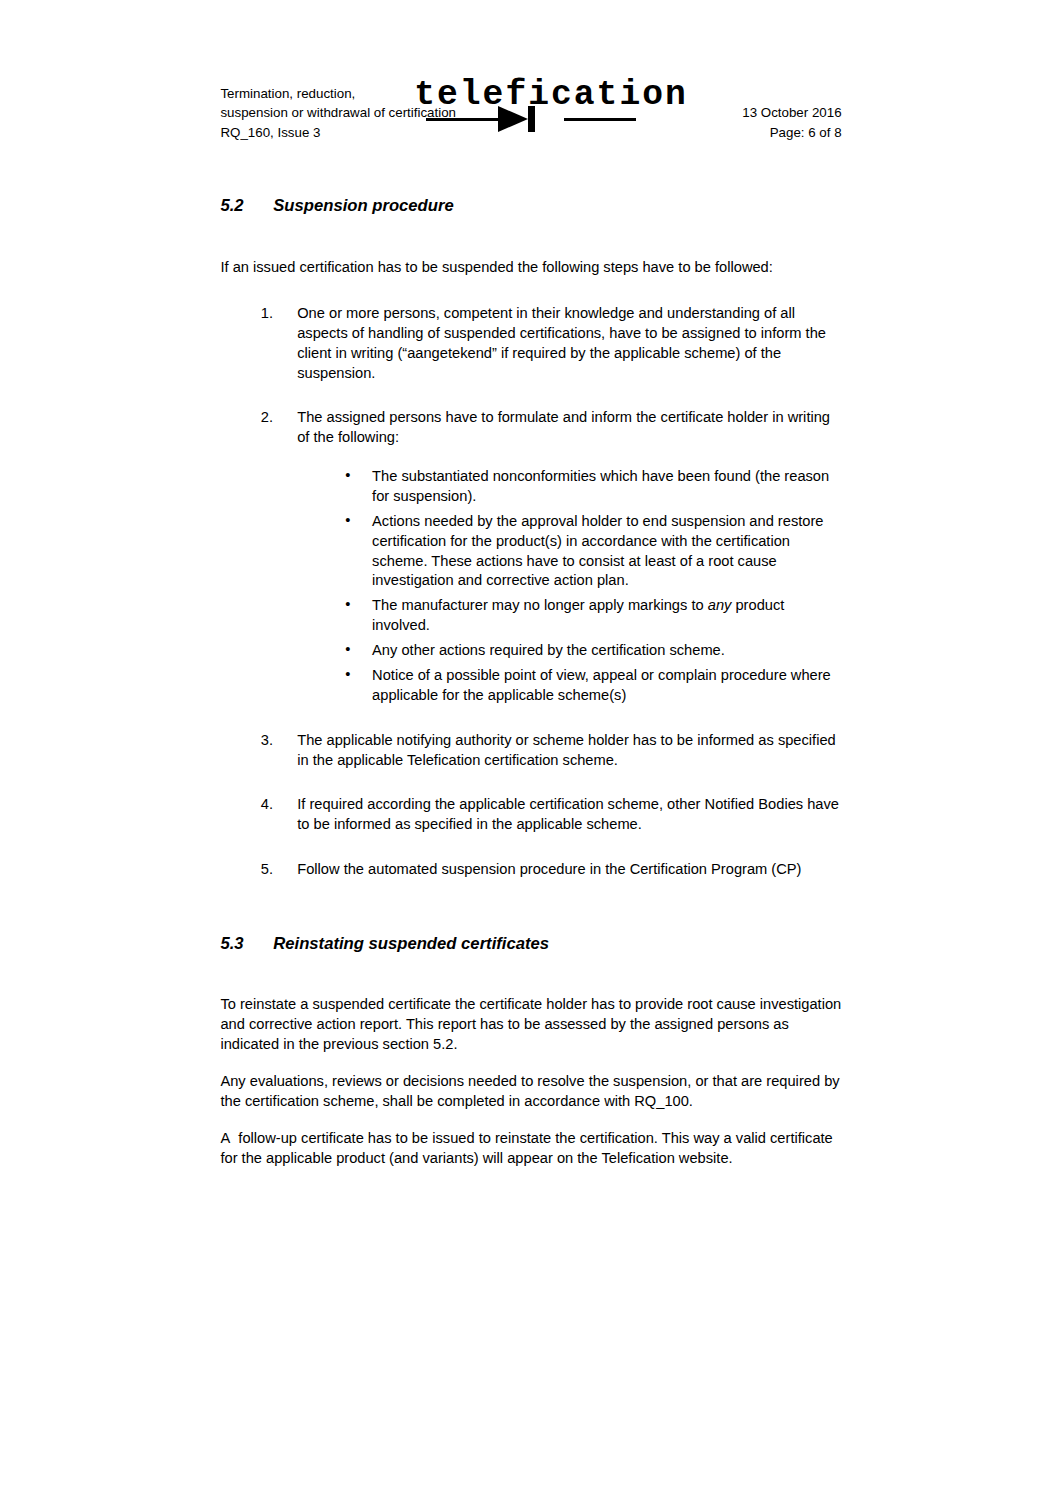telefication
Termination, reduction,
suspension or withdrawal of certification
RQ_160, Issue 3
13 October 2016
Page: 6 of 8
5.2 Suspension procedure
If an issued certification has to be suspended the following steps have to be followed:
One or more persons, competent in their knowledge and understanding of all aspects of handling of suspended certifications, have to be assigned to inform the client in writing (“aangetekend” if required by the applicable scheme) of the suspension.
The assigned persons have to formulate and inform the certificate holder in writing of the following:
The substantiated nonconformities which have been found (the reason for suspension).
Actions needed by the approval holder to end suspension and restore certification for the product(s) in accordance with the certification scheme. These actions have to consist at least of a root cause investigation and corrective action plan.
The manufacturer may no longer apply markings to any product involved.
Any other actions required by the certification scheme.
Notice of a possible point of view, appeal or complain procedure where applicable for the applicable scheme(s)
The applicable notifying authority or scheme holder has to be informed as specified in the applicable Telefication certification scheme.
If required according the applicable certification scheme, other Notified Bodies have to be informed as specified in the applicable scheme.
Follow the automated suspension procedure in the Certification Program (CP)
5.3 Reinstating suspended certificates
To reinstate a suspended certificate the certificate holder has to provide root cause investigation and corrective action report. This report has to be assessed by the assigned persons as indicated in the previous section 5.2.
Any evaluations, reviews or decisions needed to resolve the suspension, or that are required by the certification scheme, shall be completed in accordance with RQ_100.
A follow-up certificate has to be issued to reinstate the certification. This way a valid certificate for the applicable product (and variants) will appear on the Telefication website.